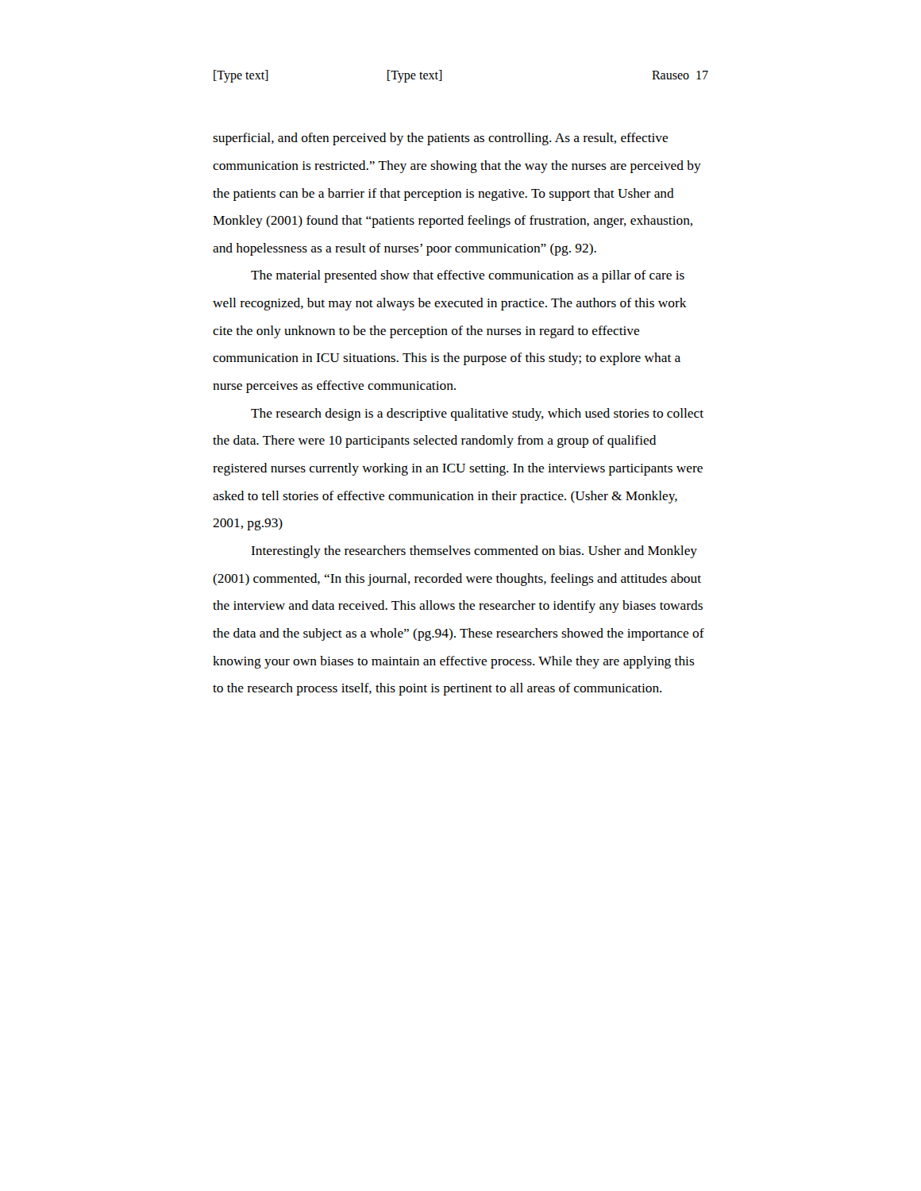[Type text] [Type text] Rauseo 17
superficial, and often perceived by the patients as controlling. As a result, effective communication is restricted.” They are showing that the way the nurses are perceived by the patients can be a barrier if that perception is negative. To support that Usher and Monkley (2001) found that “patients reported feelings of frustration, anger, exhaustion, and hopelessness as a result of nurses’ poor communication” (pg. 92).
The material presented show that effective communication as a pillar of care is well recognized, but may not always be executed in practice. The authors of this work cite the only unknown to be the perception of the nurses in regard to effective communication in ICU situations. This is the purpose of this study; to explore what a nurse perceives as effective communication.
The research design is a descriptive qualitative study, which used stories to collect the data. There were 10 participants selected randomly from a group of qualified registered nurses currently working in an ICU setting. In the interviews participants were asked to tell stories of effective communication in their practice. (Usher & Monkley, 2001, pg.93)
Interestingly the researchers themselves commented on bias. Usher and Monkley (2001) commented, “In this journal, recorded were thoughts, feelings and attitudes about the interview and data received. This allows the researcher to identify any biases towards the data and the subject as a whole” (pg.94). These researchers showed the importance of knowing your own biases to maintain an effective process. While they are applying this to the research process itself, this point is pertinent to all areas of communication.